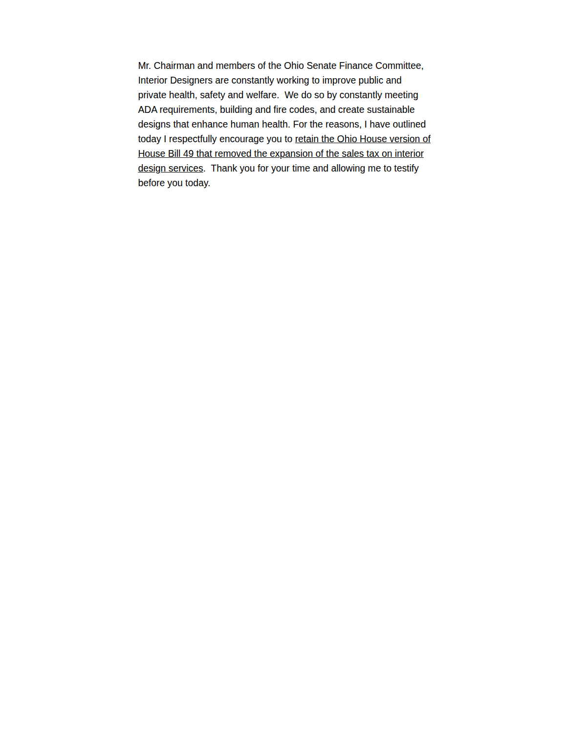Mr. Chairman and members of the Ohio Senate Finance Committee, Interior Designers are constantly working to improve public and private health, safety and welfare. We do so by constantly meeting ADA requirements, building and fire codes, and create sustainable designs that enhance human health. For the reasons, I have outlined today I respectfully encourage you to retain the Ohio House version of House Bill 49 that removed the expansion of the sales tax on interior design services. Thank you for your time and allowing me to testify before you today.